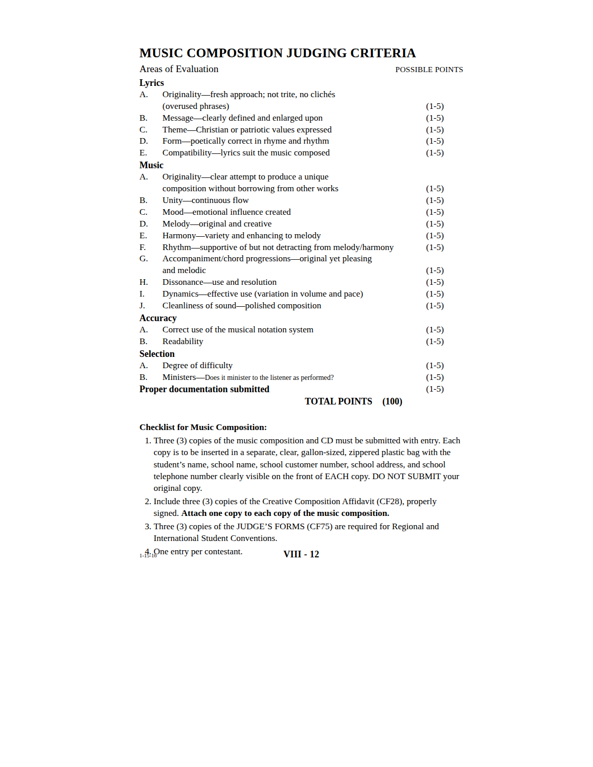MUSIC COMPOSITION JUDGING CRITERIA
Areas of Evaluation POSSIBLE POINTS
Lyrics
| A. | Originality—fresh approach; not trite, no clichés | |
| | (overused phrases) | (1-5) |
| B. | Message—clearly defined and enlarged upon | (1-5) |
| C. | Theme—Christian or patriotic values expressed | (1-5) |
| D. | Form—poetically correct in rhyme and rhythm | (1-5) |
| E. | Compatibility—lyrics suit the music composed | (1-5) |
Music
| A. | Originality—clear attempt to produce a unique | |
| | composition without borrowing from other works | (1-5) |
| B. | Unity—continuous flow | (1-5) |
| C. | Mood—emotional influence created | (1-5) |
| D. | Melody—original and creative | (1-5) |
| E. | Harmony—variety and enhancing to melody | (1-5) |
| F. | Rhythm—supportive of but not detracting from melody/harmony | (1-5) |
| G. | Accompaniment/chord progressions—original yet pleasing | |
| | and melodic | (1-5) |
| H. | Dissonance—use and resolution | (1-5) |
| I. | Dynamics—effective use (variation in volume and pace) | (1-5) |
| J. | Cleanliness of sound—polished composition | (1-5) |
Accuracy
| A. | Correct use of the musical notation system | (1-5) |
| B. | Readability | (1-5) |
Selection
| A. | Degree of difficulty | (1-5) |
| B. | Ministers— Does it minister to the listener as performed? | (1-5) |
| Proper documentation submitted | (1-5) |
TOTAL POINTS(100)
Checklist for Music Composition:
Three (3) copies of the music composition and CD must be submitted with entry. Each copy is to be inserted in a separate, clear, gallon-sized, zippered plastic bag with the student’s name, school name, school customer number, school address, and school telephone number clearly visible on the front of EACH copy. DO NOT SUBMIT your original copy.
Include three (3) copies of the Creative Composition Affidavit (CF28), properly signed. Attach one copy to each copy of the music composition.
Three (3) copies of the JUDGE’S FORMS (CF75) are required for Regional and International Student Conventions.
One entry per contestant.
1-15-16
VIII - 12